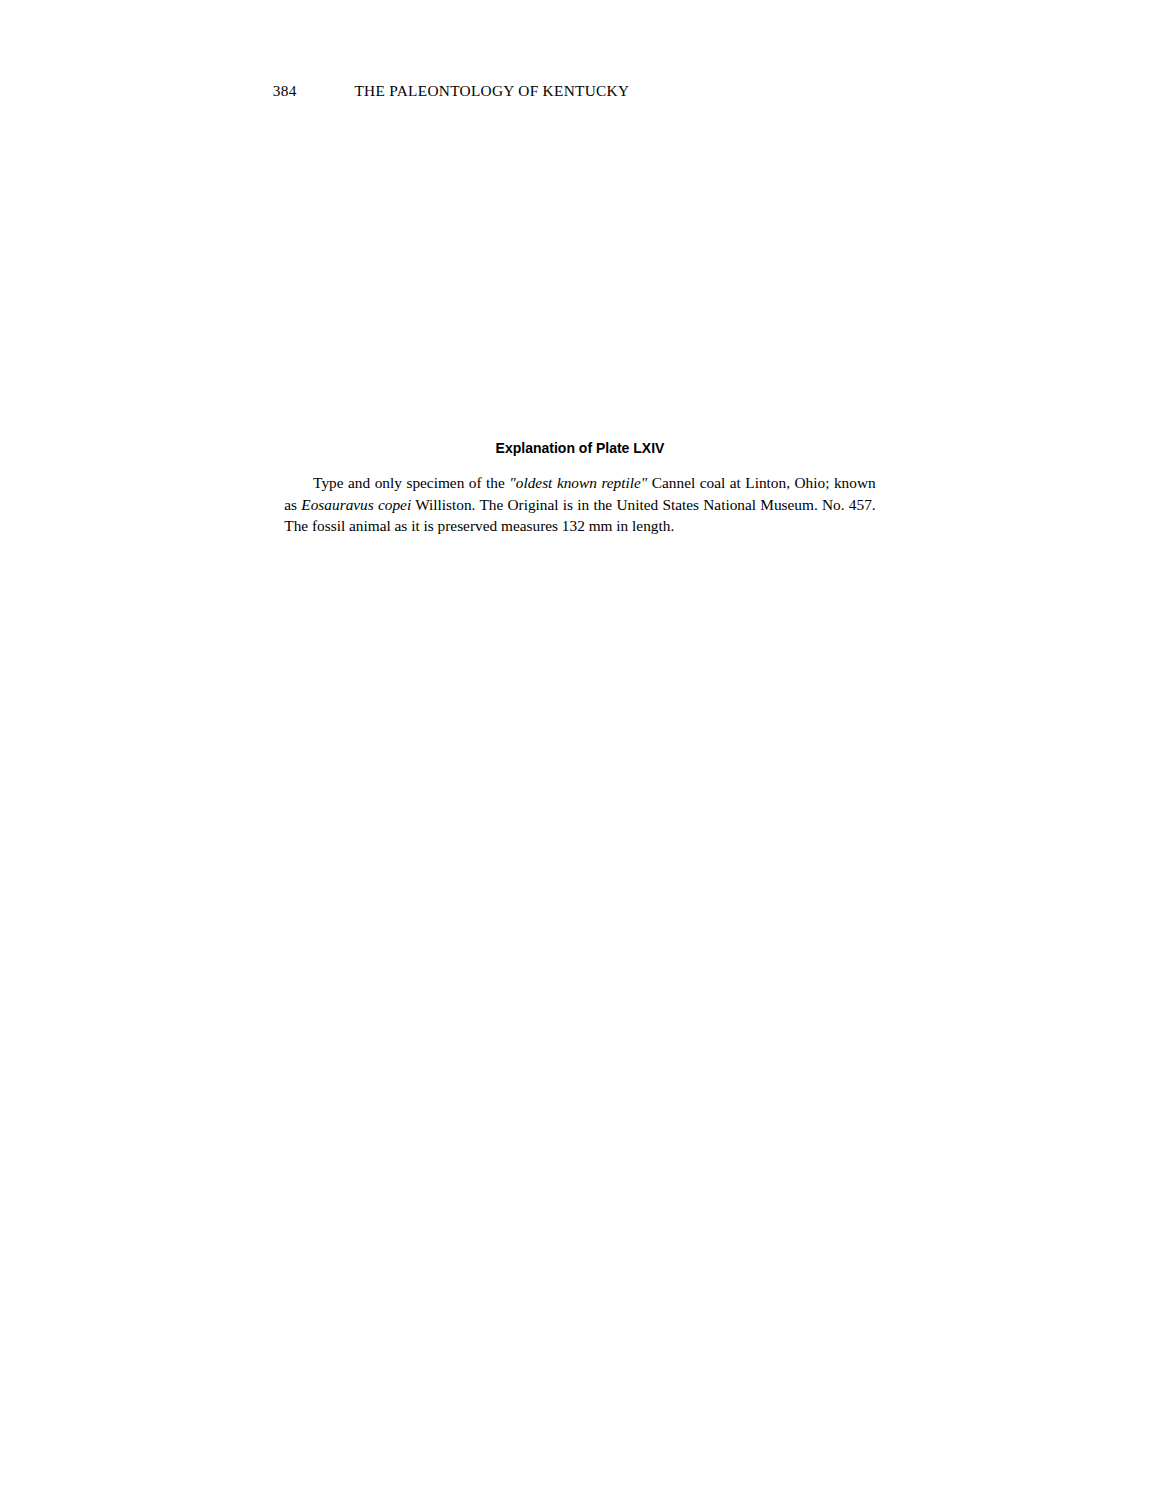384 THE PALEONTOLOGY OF KENTUCKY
Explanation of Plate LXIV
Type and only specimen of the "oldest known reptile" Cannel coal at Linton, Ohio; known as Eosauravus copei Williston. The Original is in the United States National Museum. No. 457. The fossil animal as it is preserved measures 132 mm in length.